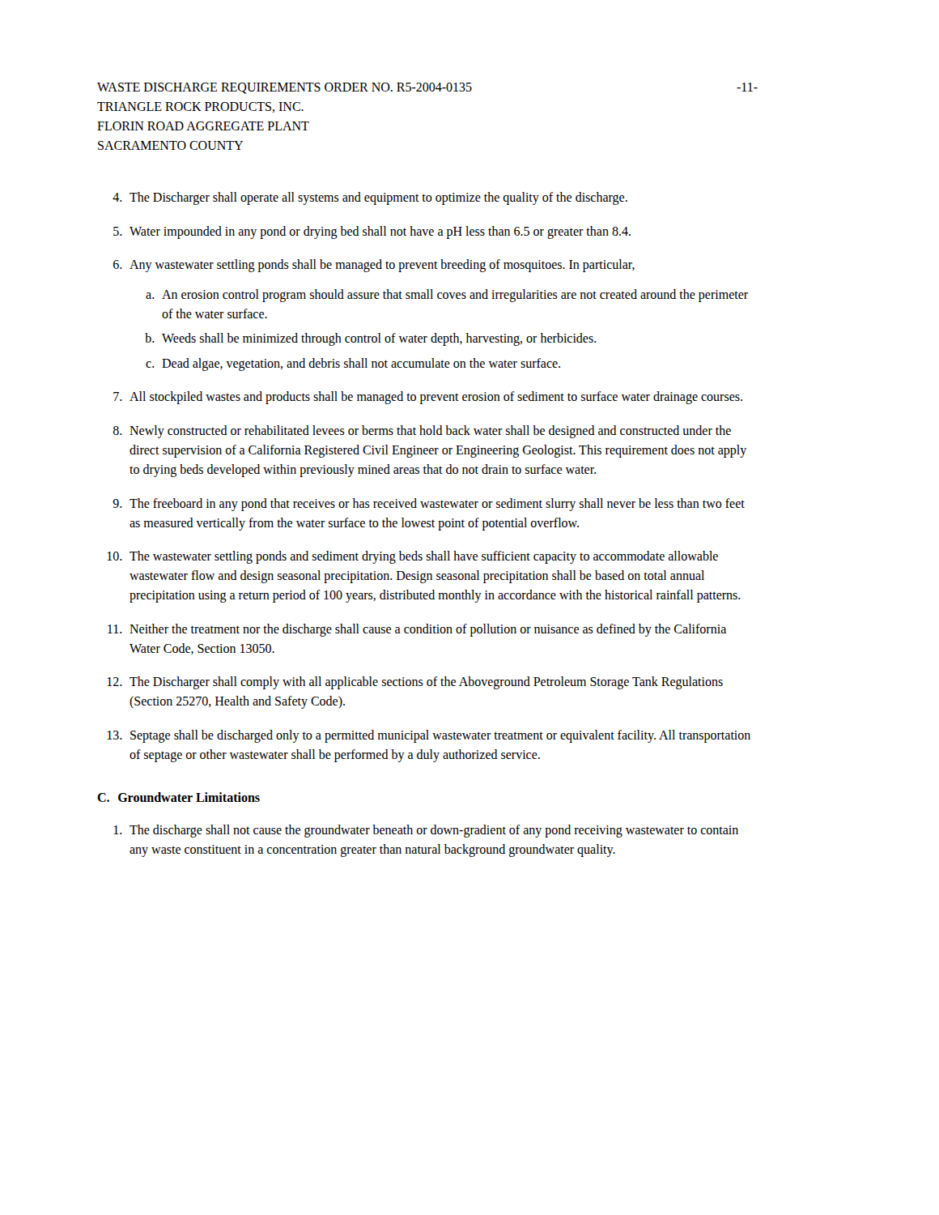-11-
Waste Discharge Requirements Order No. R5-2004-0135
Triangle Rock Products, Inc.
Florin Road Aggregate Plant
Sacramento County
The Discharger shall operate all systems and equipment to optimize the quality of the discharge.
Water impounded in any pond or drying bed shall not have a pH less than 6.5 or greater than 8.4.
Any wastewater settling ponds shall be managed to prevent breeding of mosquitoes. In particular,
An erosion control program should assure that small coves and irregularities are not created around the perimeter of the water surface.
Weeds shall be minimized through control of water depth, harvesting, or herbicides.
Dead algae, vegetation, and debris shall not accumulate on the water surface.
All stockpiled wastes and products shall be managed to prevent erosion of sediment to surface water drainage courses.
Newly constructed or rehabilitated levees or berms that hold back water shall be designed and constructed under the direct supervision of a California Registered Civil Engineer or Engineering Geologist. This requirement does not apply to drying beds developed within previously mined areas that do not drain to surface water.
The freeboard in any pond that receives or has received wastewater or sediment slurry shall never be less than two feet as measured vertically from the water surface to the lowest point of potential overflow.
The wastewater settling ponds and sediment drying beds shall have sufficient capacity to accommodate allowable wastewater flow and design seasonal precipitation. Design seasonal precipitation shall be based on total annual precipitation using a return period of 100 years, distributed monthly in accordance with the historical rainfall patterns.
Neither the treatment nor the discharge shall cause a condition of pollution or nuisance as defined by the California Water Code, Section 13050.
The Discharger shall comply with all applicable sections of the Aboveground Petroleum Storage Tank Regulations (Section 25270, Health and Safety Code).
Septage shall be discharged only to a permitted municipal wastewater treatment or equivalent facility. All transportation of septage or other wastewater shall be performed by a duly authorized service.
C. Groundwater Limitations
The discharge shall not cause the groundwater beneath or down-gradient of any pond receiving wastewater to contain any waste constituent in a concentration greater than natural background groundwater quality.